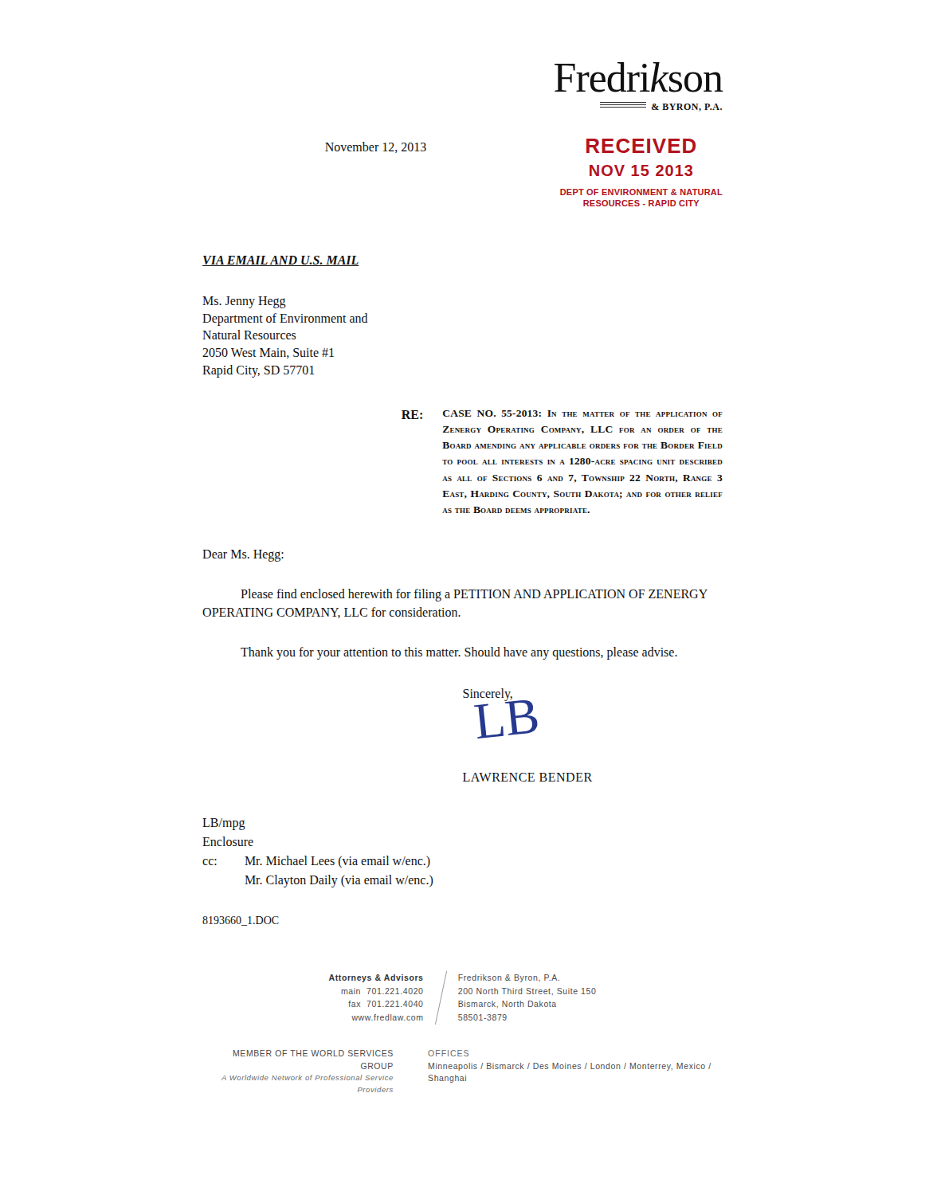Fredrikson
& BYRON, P.A.
November 12, 2013
RECEIVED
NOV 15 2013
DEPT OF ENVIRONMENT & NATURAL
RESOURCES - RAPID CITY
VIA EMAIL AND U.S. MAIL
Ms. Jenny Hegg
Department of Environment and
Natural Resources
2050 West Main, Suite #1
Rapid City, SD 57701
RE:
CASE NO. 55-2013: In the matter of the application of Zenergy Operating Company, LLC for an order of the Board amending any applicable orders for the Border Field to pool all interests in a 1280-acre spacing unit described as all of Sections 6 and 7, Township 22 North, Range 3 East, Harding County, South Dakota; and for other relief as the Board deems appropriate.
Dear Ms. Hegg:
Please find enclosed herewith for filing a PETITION AND APPLICATION OF ZENERGY OPERATING COMPANY, LLC for consideration.
Thank you for your attention to this matter. Should have any questions, please advise.
Sincerely,
LB
LAWRENCE BENDER
LB/mpg
Enclosure
cc: Mr. Michael Lees (via email w/enc.)
Mr. Clayton Daily (via email w/enc.)
8193660_1.DOC
Attorneys & Advisors
main 701.221.4020
fax 701.221.4040
www.fredlaw.com
Fredrikson & Byron, P.A.
200 North Third Street, Suite 150
Bismarck, North Dakota
58501-3879
MEMBER OF THE WORLD SERVICES GROUP
A Worldwide Network of Professional Service Providers
OFFICES
Minneapolis / Bismarck / Des Moines / London / Monterrey, Mexico / Shanghai